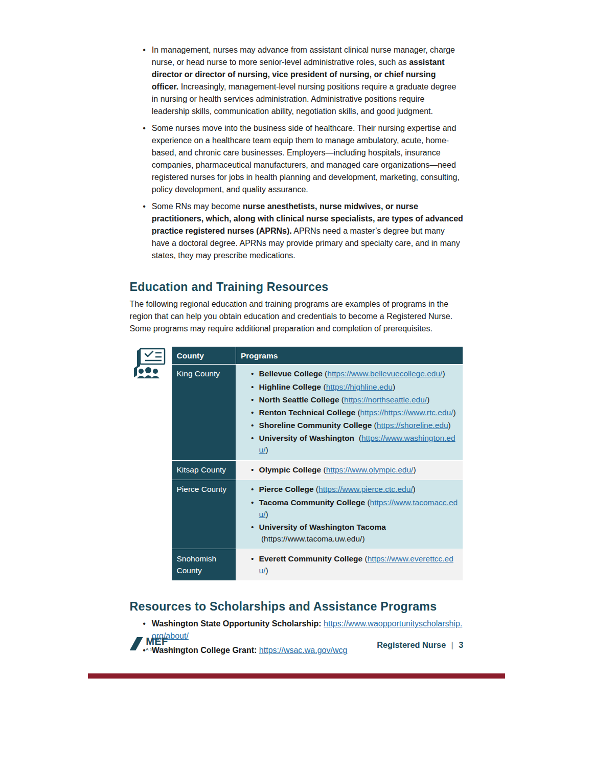In management, nurses may advance from assistant clinical nurse manager, charge nurse, or head nurse to more senior-level administrative roles, such as assistant director or director of nursing, vice president of nursing, or chief nursing officer. Increasingly, management-level nursing positions require a graduate degree in nursing or health services administration. Administrative positions require leadership skills, communication ability, negotiation skills, and good judgment.
Some nurses move into the business side of healthcare. Their nursing expertise and experience on a healthcare team equip them to manage ambulatory, acute, home-based, and chronic care businesses. Employers—including hospitals, insurance companies, pharmaceutical manufacturers, and managed care organizations—need registered nurses for jobs in health planning and development, marketing, consulting, policy development, and quality assurance.
Some RNs may become nurse anesthetists, nurse midwives, or nurse practitioners, which, along with clinical nurse specialists, are types of advanced practice registered nurses (APRNs). APRNs need a master’s degree but many have a doctoral degree. APRNs may provide primary and specialty care, and in many states, they may prescribe medications.
Education and Training Resources
The following regional education and training programs are examples of programs in the region that can help you obtain education and credentials to become a Registered Nurse. Some programs may require additional preparation and completion of prerequisites.
| County | Programs |
| --- | --- |
| King County | Bellevue College ( https://www.bellevuecollege.edu/ ) Highline College ( https://highline.edu ) North Seattle College ( https://northseattle.edu/ ) Renton Technical College ( https://https://www.rtc.edu/ ) Shoreline Community College ( https://shoreline.edu ) University of Washington ( https://www.washington.edu/ ) |
| Kitsap County | Olympic College ( https://www.olympic.edu/ ) |
| Pierce County | Pierce College ( https://www.pierce.ctc.edu/ ) Tacoma Community College ( https://www.tacomacc.edu/ ) University of Washington Tacoma (https://www.tacoma.uw.edu/) |
| Snohomish County | Everett Community College ( https://www.everettcc.edu/ ) |
Resources to Scholarships and Assistance Programs
Washington State Opportunity Scholarship: https://www.waopportunityscholarship.org/about/
Washington College Grant: https://wsac.wa.gov/wcg
MEF ASSOCIATES
Registered Nurse | 3